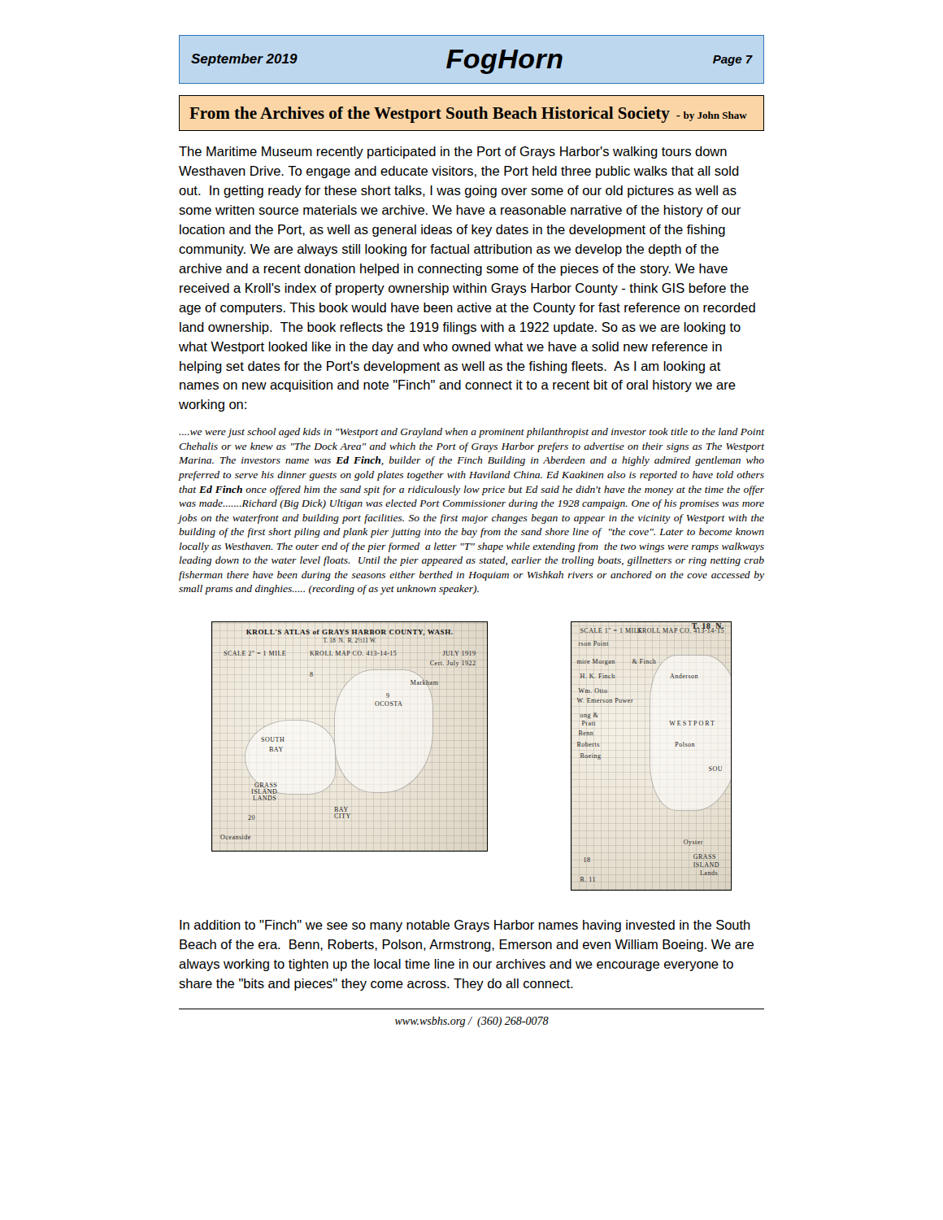September 2019
FogHorn
Page 7
From the Archives of the Westport South Beach Historical Society
- by John Shaw
The Maritime Museum recently participated in the Port of Grays Harbor's walking tours down Westhaven Drive. To engage and educate visitors, the Port held three public walks that all sold out. In getting ready for these short talks, I was going over some of our old pictures as well as some written source materials we archive. We have a reasonable narrative of the history of our location and the Port, as well as general ideas of key dates in the development of the fishing community. We are always still looking for factual attribution as we develop the depth of the archive and a recent donation helped in connecting some of the pieces of the story. We have received a Kroll's index of property ownership within Grays Harbor County - think GIS before the age of computers. This book would have been active at the County for fast reference on recorded land ownership. The book reflects the 1919 filings with a 1922 update. So as we are looking to what Westport looked like in the day and who owned what we have a solid new reference in helping set dates for the Port's development as well as the fishing fleets. As I am looking at names on new acquisition and note "Finch" and connect it to a recent bit of oral history we are working on:
....we were just school aged kids in "Westport and Grayland when a prominent philanthropist and investor took title to the land Point Chehalis or we knew as "The Dock Area" and which the Port of Grays Harbor prefers to advertise on their signs as The Westport Marina. The investors name was Ed Finch, builder of the Finch Building in Aberdeen and a highly admired gentleman who preferred to serve his dinner guests on gold plates together with Haviland China. Ed Kaakinen also is reported to have told others that Ed Finch once offered him the sand spit for a ridiculously low price but Ed said he didn't have the money at the time the offer was made.......Richard (Big Dick) Ultigan was elected Port Commissioner during the 1928 campaign. One of his promises was more jobs on the waterfront and building port facilities. So the first major changes began to appear in the vicinity of Westport with the building of the first short piling and plank pier jutting into the bay from the sand shore line of "the cove". Later to become known locally as Westhaven. The outer end of the pier formed a letter "T" shape while extending from the two wings were ramps walkways leading down to the water level floats. Until the pier appeared as stated, earlier the trolling boats, gillnetters or ring netting crab fisherman there have been during the seasons either berthed in Hoquiam or Wishkah rivers or anchored on the cove accessed by small prams and dinghies..... (recording of as yet unknown speaker).
KROLL'S ATLAS of GRAYS HARBOR COUNTY, WASH.
T. 18 N. R. 2½11 W.
SCALE 2" = 1 MILE
KROLL MAP CO. 413-14-15
JULY 1919
Cert. July 1922
Markham
OCOSTA
SOUTH
BAY
GRASS
ISLAND
LANDS
BAY
CITY
Oceanside
20
9
8
SCALE 1" = 1 MILE
KROLL MAP CO. 413-14-15
T. 18 N.
rson Point
mire Morgan
& Finch
H. K. Finch
Anderson
Wm. Otto
W. Emerson Power
ong &
Pratt
Benn
Roberts
Polson
Boeing
WESTPORT
SOU
Oyster
GRASS
ISLAND
Lands
18
R. 11
In addition to "Finch" we see so many notable Grays Harbor names having invested in the South Beach of the era. Benn, Roberts, Polson, Armstrong, Emerson and even William Boeing. We are always working to tighten up the local time line in our archives and we encourage everyone to share the "bits and pieces" they come across. They do all connect.
www.wsbhs.org / (360) 268-0078